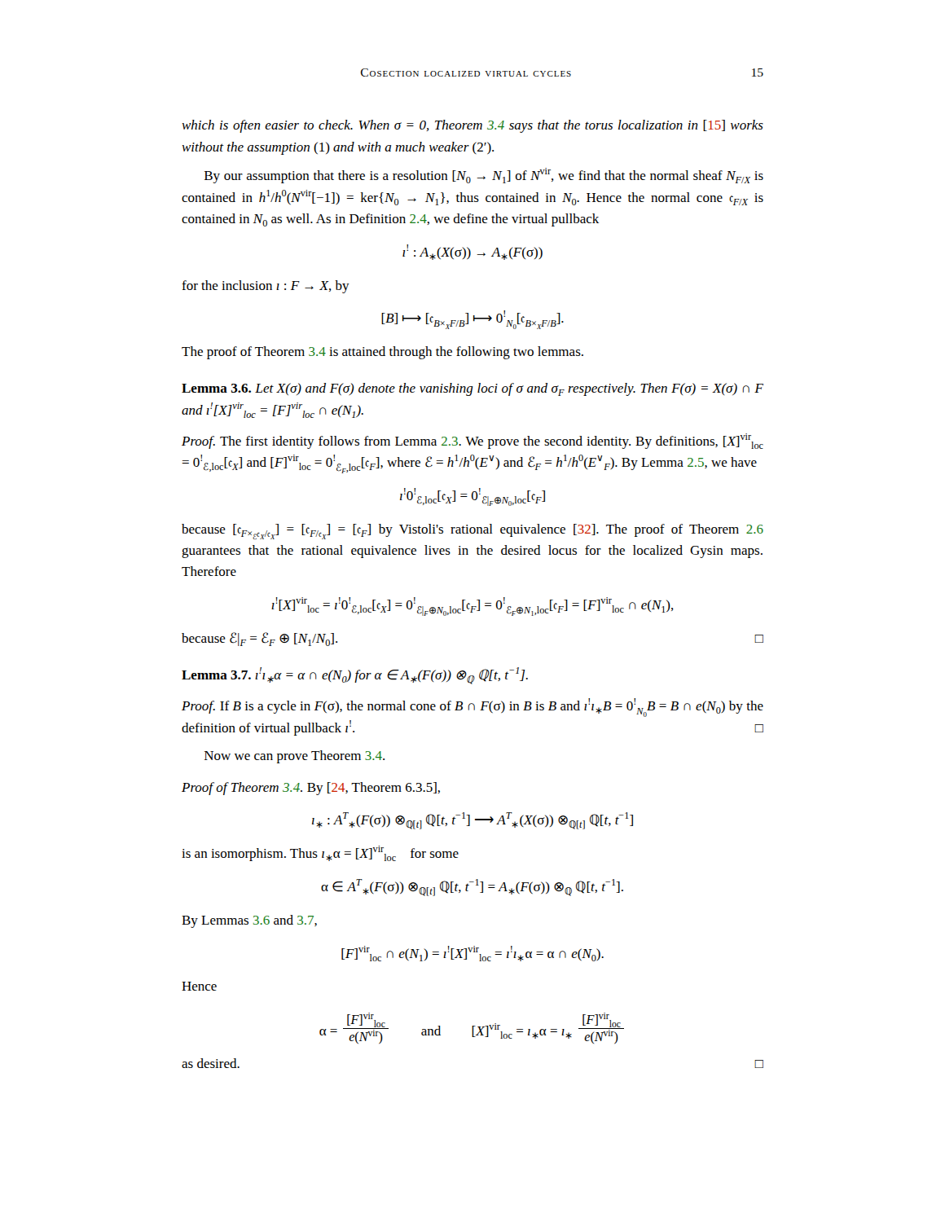Cosection localized virtual cycles 15
which is often easier to check. When σ = 0, Theorem 3.4 says that the torus localization in [15] works without the assumption (1) and with a much weaker (2′).
By our assumption that there is a resolution [N0 → N1] of Nvir, we find that the normal sheaf NF/X is contained in h1/h0(Nvir[−1]) = ker{N0 → N1}, thus contained in N0. Hence the normal cone 𝔠F/X is contained in N0 as well. As in Definition 2.4, we define the virtual pullback
ı! : A∗(X(σ)) → A∗(F(σ))
for the inclusion ı : F → X, by
[B] ⟼ [𝔠B×XF/B] ⟼ 0!N0[𝔠B×XF/B].
The proof of Theorem 3.4 is attained through the following two lemmas.
Lemma 3.6. Let X(σ) and F(σ) denote the vanishing loci of σ and σF respectively. Then F(σ) = X(σ) ∩ F and ı![X]virloc = [F]virloc ∩ e(N1).
Proof. The first identity follows from Lemma 2.3. We prove the second identity. By definitions, [X]virloc = 0!ℰ,loc[𝔠X] and [F]virloc = 0!ℰF,loc[𝔠F], where ℰ = h1/h0(E∨) and ℰF = h1/h0(E∨F). By Lemma 2.5, we have
ı!0!ℰ,loc[𝔠X] = 0!ℰ|F⊕N0,loc[𝔠F]
because [𝔠F×ℰ𝔠X/𝔠X] = [𝔠F/𝔠X] = [𝔠F] by Vistoli's rational equivalence [32]. The proof of Theorem 2.6 guarantees that the rational equivalence lives in the desired locus for the localized Gysin maps. Therefore
ı![X]virloc = ı!0!ℰ,loc[𝔠X] = 0!ℰ|F⊕N0,loc[𝔠F] = 0!ℰF⊕N1,loc[𝔠F] = [F]virloc ∩ e(N1),
because ℰ|F = ℰF ⊕ [N1/N0]. □
Lemma 3.7. ı!ı∗α = α ∩ e(N0) for α ∈ A∗(F(σ)) ⊗ℚ ℚ[t, t−1].
Proof. If B is a cycle in F(σ), the normal cone of B ∩ F(σ) in B is B and ı!ı∗B = 0!N0B = B ∩ e(N0) by the definition of virtual pullback ı!. □
Now we can prove Theorem 3.4.
Proof of Theorem 3.4. By [24, Theorem 6.3.5],
ı∗ : AT∗(F(σ)) ⊗ℚ[t] ℚ[t, t−1] ⟶ AT∗(X(σ)) ⊗ℚ[t] ℚ[t, t−1]
is an isomorphism. Thus ı∗α = [X]virloc for some
α ∈ AT∗(F(σ)) ⊗ℚ[t] ℚ[t, t−1] = A∗(F(σ)) ⊗ℚ ℚ[t, t−1].
By Lemmas 3.6 and 3.7,
[F]virloc ∩ e(N1) = ı![X]virloc = ı!ı∗α = α ∩ e(N0).
Hence
α = [F]virloc e(Nvir) and [X]virloc = ı∗α = ı∗ [F]virloc e(Nvir)
as desired. □